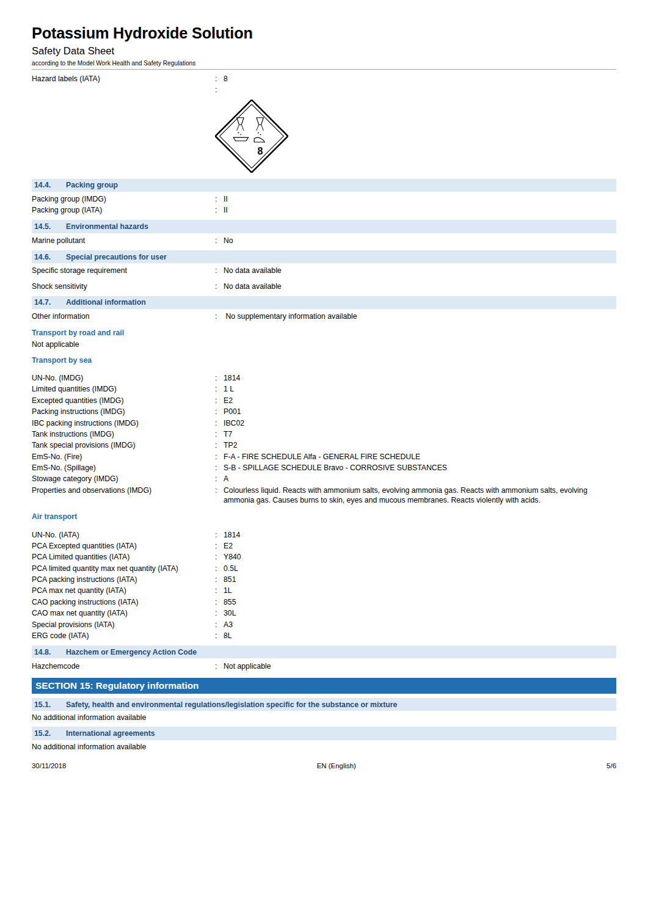Potassium Hydroxide Solution
Safety Data Sheet
according to the Model Work Health and Safety Regulations
| Hazard labels (IATA) | : | 8 |
| | : | |
8
14.4. Packing group
| Packing group (IMDG) | : | II |
| Packing group (IATA) | : | II |
14.5. Environmental hazards
| Marine pollutant | : | No |
14.6. Special precautions for user
| Specific storage requirement | : | No data available |
| Shock sensitivity | : | No data available |
14.7. Additional information
| Other information | : | No supplementary information available |
Transport by road and rail
Not applicable
Transport by sea
| UN-No. (IMDG) | : | 1814 |
| Limited quantities (IMDG) | : | 1 L |
| Excepted quantities (IMDG) | : | E2 |
| Packing instructions (IMDG) | : | P001 |
| IBC packing instructions (IMDG) | : | IBC02 |
| Tank instructions (IMDG) | : | T7 |
| Tank special provisions (IMDG) | : | TP2 |
| EmS-No. (Fire) | : | F-A - FIRE SCHEDULE Alfa - GENERAL FIRE SCHEDULE |
| EmS-No. (Spillage) | : | S-B - SPILLAGE SCHEDULE Bravo - CORROSIVE SUBSTANCES |
| Stowage category (IMDG) | : | A |
| Properties and observations (IMDG) | : | Colourless liquid. Reacts with ammonium salts, evolving ammonia gas. Reacts with ammonium salts, evolving ammonia gas. Causes burns to skin, eyes and mucous membranes. Reacts violently with acids. |
Air transport
| UN-No. (IATA) | : | 1814 |
| PCA Excepted quantities (IATA) | : | E2 |
| PCA Limited quantities (IATA) | : | Y840 |
| PCA limited quantity max net quantity (IATA) | : | 0.5L |
| PCA packing instructions (IATA) | : | 851 |
| PCA max net quantity (IATA) | : | 1L |
| CAO packing instructions (IATA) | : | 855 |
| CAO max net quantity (IATA) | : | 30L |
| Special provisions (IATA) | : | A3 |
| ERG code (IATA) | : | 8L |
14.8. Hazchem or Emergency Action Code
| Hazchemcode | : | Not applicable |
SECTION 15: Regulatory information
15.1. Safety, health and environmental regulations/legislation specific for the substance or mixture
No additional information available
15.2. International agreements
No additional information available
30/11/2018
EN (English)
5/6